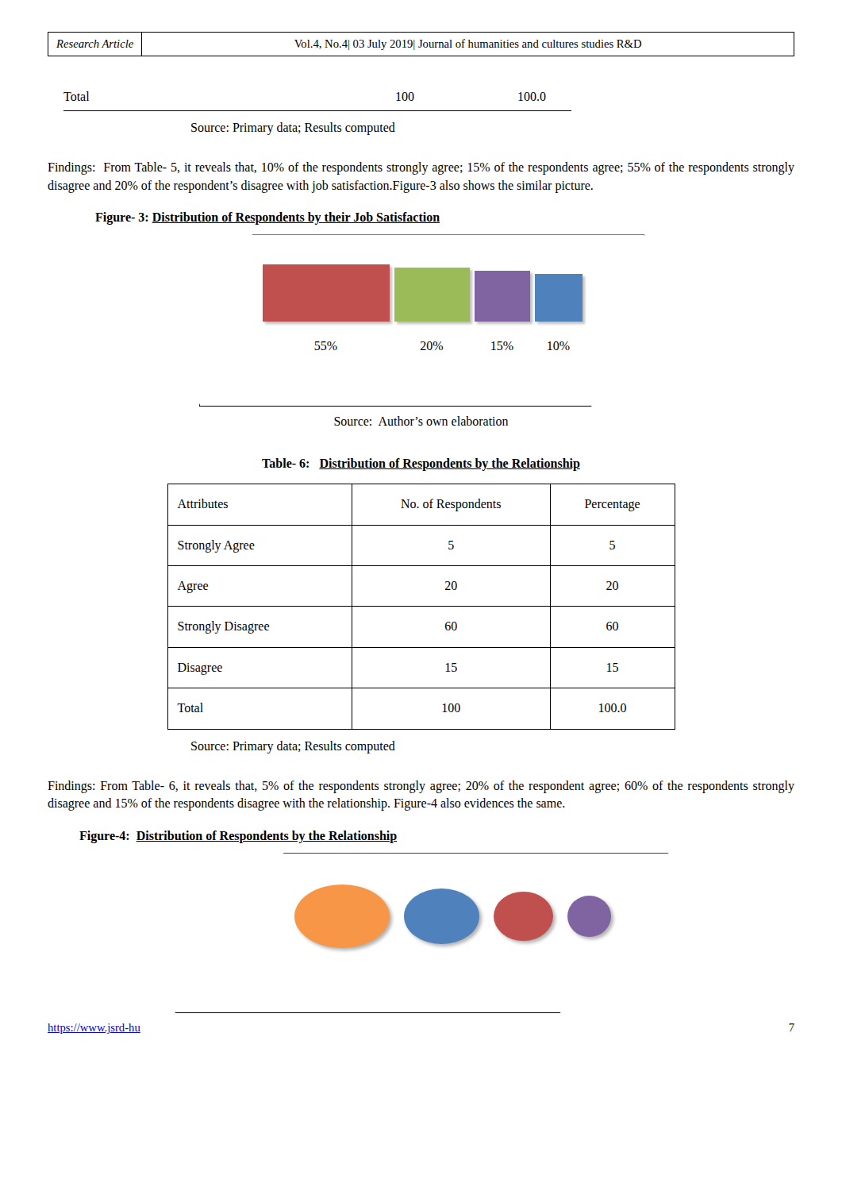Research Article
Vol.4, No.4| 03 July 2019| Journal of humanities and cultures studies R&D
Total
100
100.0
Source: Primary data; Results computed
Findings: From Table- 5, it reveals that, 10% of the respondents strongly agree; 15% of the respondents agree; 55% of the respondents strongly disagree and 20% of the respondent’s disagree with job satisfaction.Figure-3 also shows the similar picture.
Figure- 3: Distribution of Respondents by their Job Satisfaction
55% 20% 15% 10%
Source: Author’s own elaboration
Table- 6: Distribution of Respondents by the Relationship
| Attributes | No. of Respondents | Percentage |
| Strongly Agree | 5 | 5 |
| Agree | 20 | 20 |
| Strongly Disagree | 60 | 60 |
| Disagree | 15 | 15 |
| Total | 100 | 100.0 |
Source: Primary data; Results computed
Findings: From Table- 6, it reveals that, 5% of the respondents strongly agree; 20% of the respondent agree; 60% of the respondents strongly disagree and 15% of the respondents disagree with the relationship. Figure-4 also evidences the same.
Figure-4: Distribution of Respondents by the Relationship
7 https://www.jsrd-hu